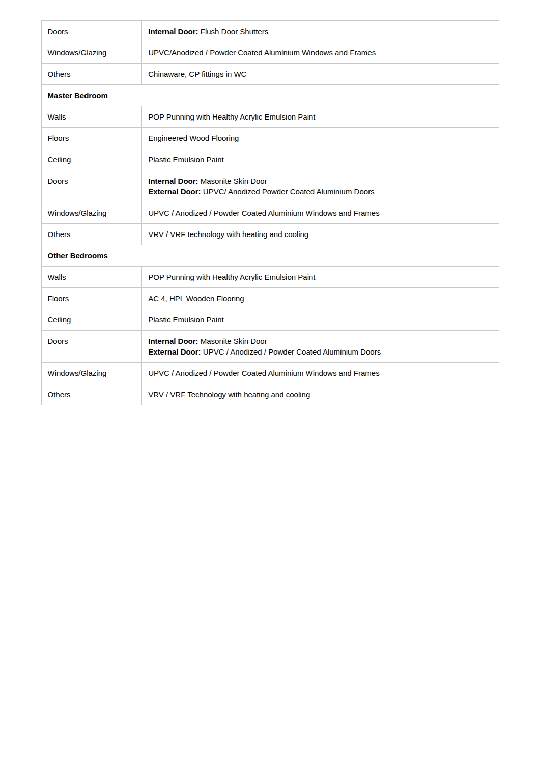| Doors | Internal Door: Flush Door Shutters |
| Windows/Glazing | UPVC/Anodized / Powder Coated Alumlnium Windows and Frames |
| Others | Chinaware, CP fittings in WC |
| Master Bedroom |
| Walls | POP Punning with Healthy Acrylic Emulsion Paint |
| Floors | Engineered Wood Flooring |
| Ceiling | Plastic Emulsion Paint |
| Doors | Internal Door: Masonite Skin Door External Door: UPVC/ Anodized Powder Coated Aluminium Doors |
| Windows/Glazing | UPVC / Anodized / Powder Coated Aluminium Windows and Frames |
| Others | VRV / VRF technology with heating and cooling |
| Other Bedrooms |
| Walls | POP Punning with Healthy Acrylic Emulsion Paint |
| Floors | AC 4, HPL Wooden Flooring |
| Ceiling | Plastic Emulsion Paint |
| Doors | Internal Door: Masonite Skin Door External Door: UPVC / Anodized / Powder Coated Aluminium Doors |
| Windows/Glazing | UPVC / Anodized / Powder Coated Aluminium Windows and Frames |
| Others | VRV / VRF Technology with heating and cooling |